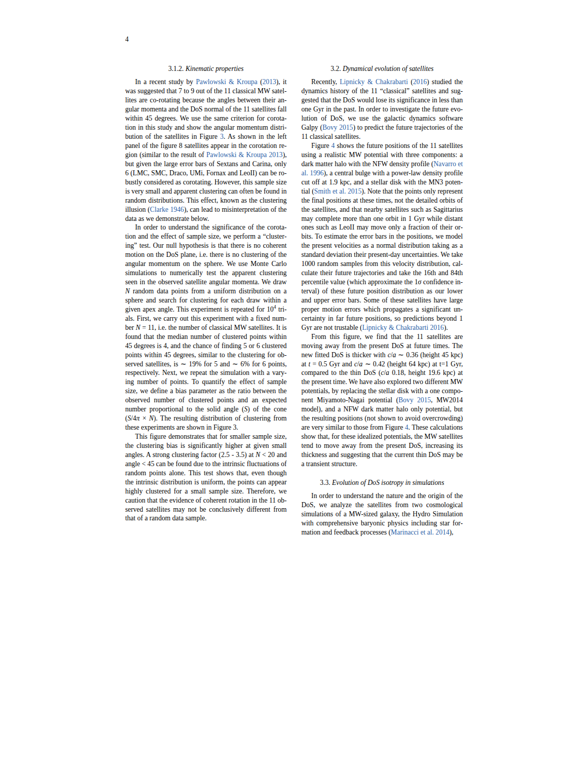4
3.1.2. Kinematic properties
In a recent study by Pawlowski & Kroupa (2013), it was suggested that 7 to 9 out of the 11 classical MW satellites are co-rotating because the angles between their angular momenta and the DoS normal of the 11 satellites fall within 45 degrees. We use the same criterion for corotation in this study and show the angular momentum distribution of the satellites in Figure 3. As shown in the left panel of the figure 8 satellites appear in the corotation region (similar to the result of Pawlowski & Kroupa 2013), but given the large error bars of Sextans and Carina, only 6 (LMC, SMC, Draco, UMi, Fornax and LeoII) can be robustly considered as corotating. However, this sample size is very small and apparent clustering can often be found in random distributions. This effect, known as the clustering illusion (Clarke 1946), can lead to misinterpretation of the data as we demonstrate below.
In order to understand the significance of the corotation and the effect of sample size, we perform a “clustering” test. Our null hypothesis is that there is no coherent motion on the DoS plane, i.e. there is no clustering of the angular momentum on the sphere. We use Monte Carlo simulations to numerically test the apparent clustering seen in the observed satellite angular momenta. We draw N random data points from a uniform distribution on a sphere and search for clustering for each draw within a given apex angle. This experiment is repeated for 104 trials. First, we carry out this experiment with a fixed number N = 11, i.e. the number of classical MW satellites. It is found that the median number of clustered points within 45 degrees is 4, and the chance of finding 5 or 6 clustered points within 45 degrees, similar to the clustering for observed satellites, is ∼ 19% for 5 and ∼ 6% for 6 points, respectively. Next, we repeat the simulation with a varying number of points. To quantify the effect of sample size, we define a bias parameter as the ratio between the observed number of clustered points and an expected number proportional to the solid angle (S) of the cone (S/4π × N). The resulting distribution of clustering from these experiments are shown in Figure 3.
This figure demonstrates that for smaller sample size, the clustering bias is significantly higher at given small angles. A strong clustering factor (2.5 - 3.5) at N < 20 and angle < 45 can be found due to the intrinsic fluctuations of random points alone. This test shows that, even though the intrinsic distribution is uniform, the points can appear highly clustered for a small sample size. Therefore, we caution that the evidence of coherent rotation in the 11 observed satellites may not be conclusively different from that of a random data sample.
3.2. Dynamical evolution of satellites
Recently, Lipnicky & Chakrabarti (2016) studied the dynamics history of the 11 “classical” satellites and suggested that the DoS would lose its significance in less than one Gyr in the past. In order to investigate the future evolution of DoS, we use the galactic dynamics software Galpy (Bovy 2015) to predict the future trajectories of the 11 classical satellites.
Figure 4 shows the future positions of the 11 satellites using a realistic MW potential with three components: a dark matter halo with the NFW density profile (Navarro et al. 1996), a central bulge with a power-law density profile cut off at 1.9 kpc, and a stellar disk with the MN3 potential (Smith et al. 2015). Note that the points only represent the final positions at these times, not the detailed orbits of the satellites, and that nearby satellites such as Sagittarius may complete more than one orbit in 1 Gyr while distant ones such as LeoII may move only a fraction of their orbits. To estimate the error bars in the positions, we model the present velocities as a normal distribution taking as a standard deviation their present-day uncertainties. We take 1000 random samples from this velocity distribution, calculate their future trajectories and take the 16th and 84th percentile value (which approximate the 1σ confidence interval) of these future position distribution as our lower and upper error bars. Some of these satellites have large proper motion errors which propagates a significant uncertainty in far future positions, so predictions beyond 1 Gyr are not trustable (Lipnicky & Chakrabarti 2016).
From this figure, we find that the 11 satellites are moving away from the present DoS at future times. The new fitted DoS is thicker with c/a ∼ 0.36 (height 45 kpc) at t = 0.5 Gyr and c/a ∼ 0.42 (height 64 kpc) at t=1 Gyr, compared to the thin DoS (c/a 0.18, height 19.6 kpc) at the present time. We have also explored two different MW potentials, by replacing the stellar disk with a one component Miyamoto-Nagai potential (Bovy 2015, MW2014 model), and a NFW dark matter halo only potential, but the resulting positions (not shown to avoid overcrowding) are very similar to those from Figure 4. These calculations show that, for these idealized potentials, the MW satellites tend to move away from the present DoS, increasing its thickness and suggesting that the current thin DoS may be a transient structure.
3.3. Evolution of DoS isotropy in simulations
In order to understand the nature and the origin of the DoS, we analyze the satellites from two cosmological simulations of a MW-sized galaxy, the Hydro Simulation with comprehensive baryonic physics including star formation and feedback processes (Marinacci et al. 2014),